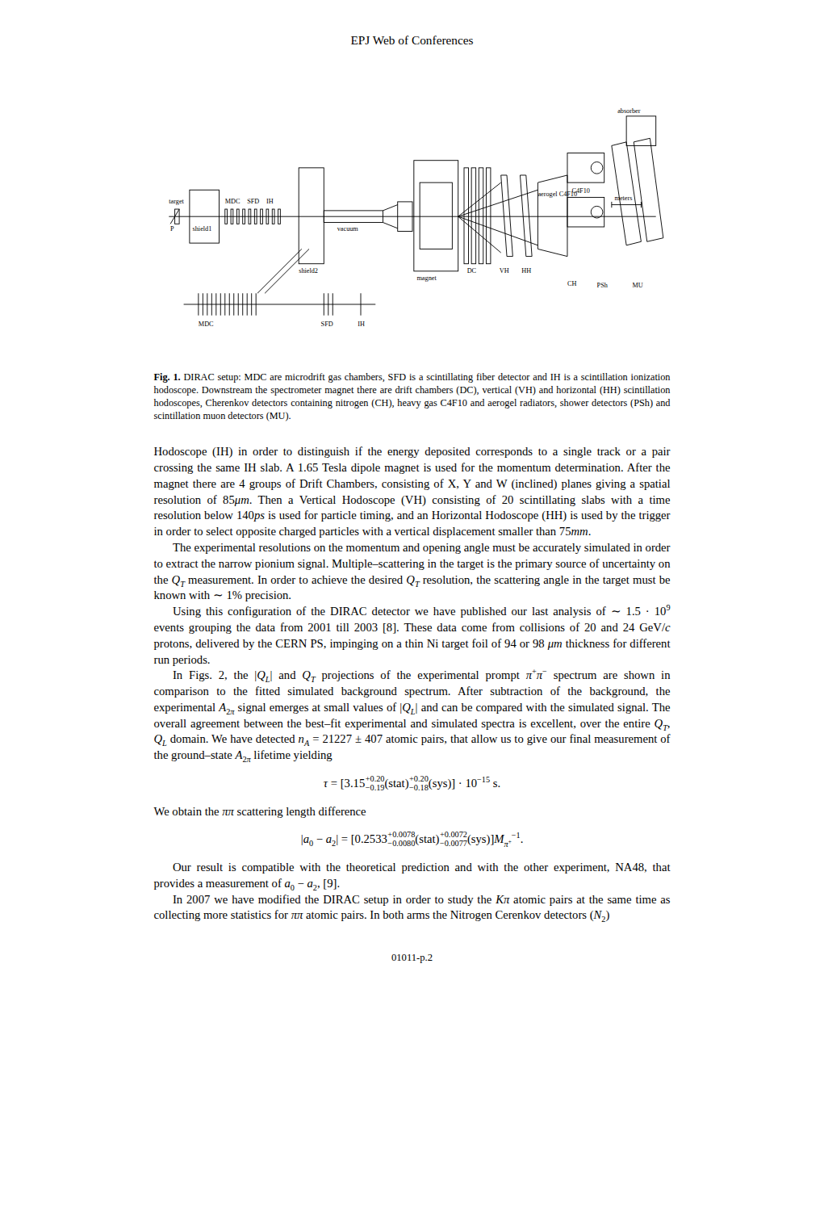EPJ Web of Conferences
target P shield1 MDC SFD IH shield2 vacuum magnet DC VH HH aerogel C4F10 C4F10 absorber meters CH PSh MU MDC SFD IH
Fig. 1. DIRAC setup: MDC are microdrift gas chambers, SFD is a scintillating fiber detector and IH is a scintillation ionization hodoscope. Downstream the spectrometer magnet there are drift chambers (DC), vertical (VH) and horizontal (HH) scintillation hodoscopes, Cherenkov detectors containing nitrogen (CH), heavy gas C4F10 and aerogel radiators, shower detectors (PSh) and scintillation muon detectors (MU).
Hodoscope (IH) in order to distinguish if the energy deposited corresponds to a single track or a pair crossing the same IH slab. A 1.65 Tesla dipole magnet is used for the momentum determination. After the magnet there are 4 groups of Drift Chambers, consisting of X, Y and W (inclined) planes giving a spatial resolution of 85μm. Then a Vertical Hodoscope (VH) consisting of 20 scintillating slabs with a time resolution below 140ps is used for particle timing, and an Horizontal Hodoscope (HH) is used by the trigger in order to select opposite charged particles with a vertical displacement smaller than 75mm.
The experimental resolutions on the momentum and opening angle must be accurately simulated in order to extract the narrow pionium signal. Multiple–scattering in the target is the primary source of uncertainty on the QT measurement. In order to achieve the desired QT resolution, the scattering angle in the target must be known with ∼ 1% precision.
Using this configuration of the DIRAC detector we have published our last analysis of ∼ 1.5 · 109 events grouping the data from 2001 till 2003 [8]. These data come from collisions of 20 and 24 GeV/c protons, delivered by the CERN PS, impinging on a thin Ni target foil of 94 or 98 μm thickness for different run periods.
In Figs. 2, the |QL| and QT projections of the experimental prompt π+π− spectrum are shown in comparison to the fitted simulated background spectrum. After subtraction of the background, the experimental A2π signal emerges at small values of |QL| and can be compared with the simulated signal. The overall agreement between the best–fit experimental and simulated spectra is excellent, over the entire QT, QL domain. We have detected nA = 21227 ± 407 atomic pairs, that allow us to give our final measurement of the ground–state A2π lifetime yielding
τ = [3.15+0.20−0.19(stat)+0.20−0.18(sys)] · 10−15 s.
We obtain the ππ scattering length difference
|a0 − a2| = [0.2533+0.0078−0.0080(stat)+0.0072−0.0077(sys)]Mπ+−1.
Our result is compatible with the theoretical prediction and with the other experiment, NA48, that provides a measurement of a0 − a2, [9].
In 2007 we have modified the DIRAC setup in order to study the Kπ atomic pairs at the same time as collecting more statistics for ππ atomic pairs. In both arms the Nitrogen Cerenkov detectors (N2)
01011-p.2